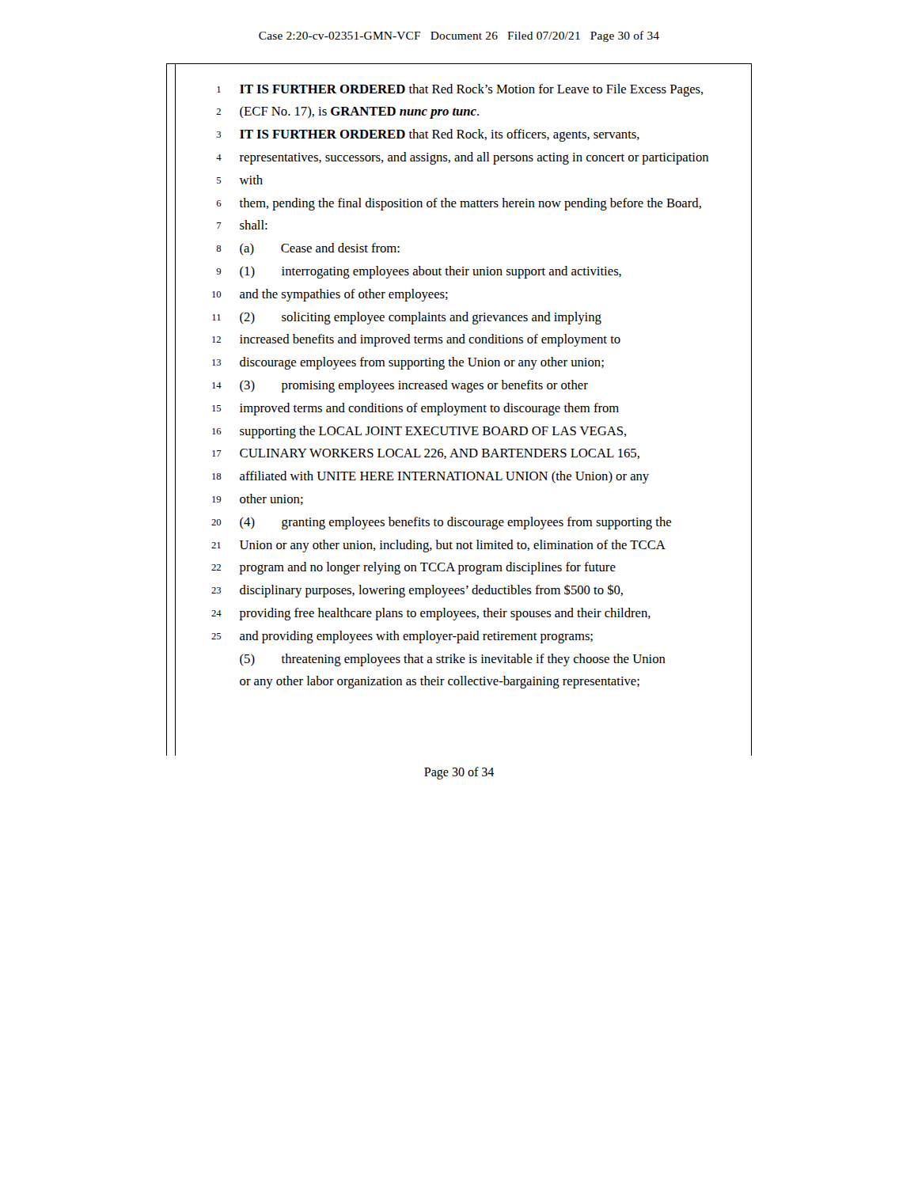Case 2:20-cv-02351-GMN-VCF Document 26 Filed 07/20/21 Page 30 of 34
1
2
3
4
5
6
7
8
9
10
11
12
13
14
15
16
17
18
19
20
21
22
23
24
25
IT IS FURTHER ORDERED that Red Rock’s Motion for Leave to File Excess Pages,
(ECF No. 17), is GRANTED nunc pro tunc.
IT IS FURTHER ORDERED that Red Rock, its officers, agents, servants,
representatives, successors, and assigns, and all persons acting in concert or participation with
them, pending the final disposition of the matters herein now pending before the Board, shall:
(a) Cease and desist from:
(1) interrogating employees about their union support and activities,
and the sympathies of other employees;
(2) soliciting employee complaints and grievances and implying
increased benefits and improved terms and conditions of employment to
discourage employees from supporting the Union or any other union;
(3) promising employees increased wages or benefits or other
improved terms and conditions of employment to discourage them from
supporting the LOCAL JOINT EXECUTIVE BOARD OF LAS VEGAS,
CULINARY WORKERS LOCAL 226, AND BARTENDERS LOCAL 165,
affiliated with UNITE HERE INTERNATIONAL UNION (the Union) or any
other union;
(4) granting employees benefits to discourage employees from supporting the
Union or any other union, including, but not limited to, elimination of the TCCA
program and no longer relying on TCCA program disciplines for future
disciplinary purposes, lowering employees’ deductibles from $500 to $0,
providing free healthcare plans to employees, their spouses and their children,
and providing employees with employer-paid retirement programs;
(5) threatening employees that a strike is inevitable if they choose the Union
or any other labor organization as their collective-bargaining representative;
Page 30 of 34